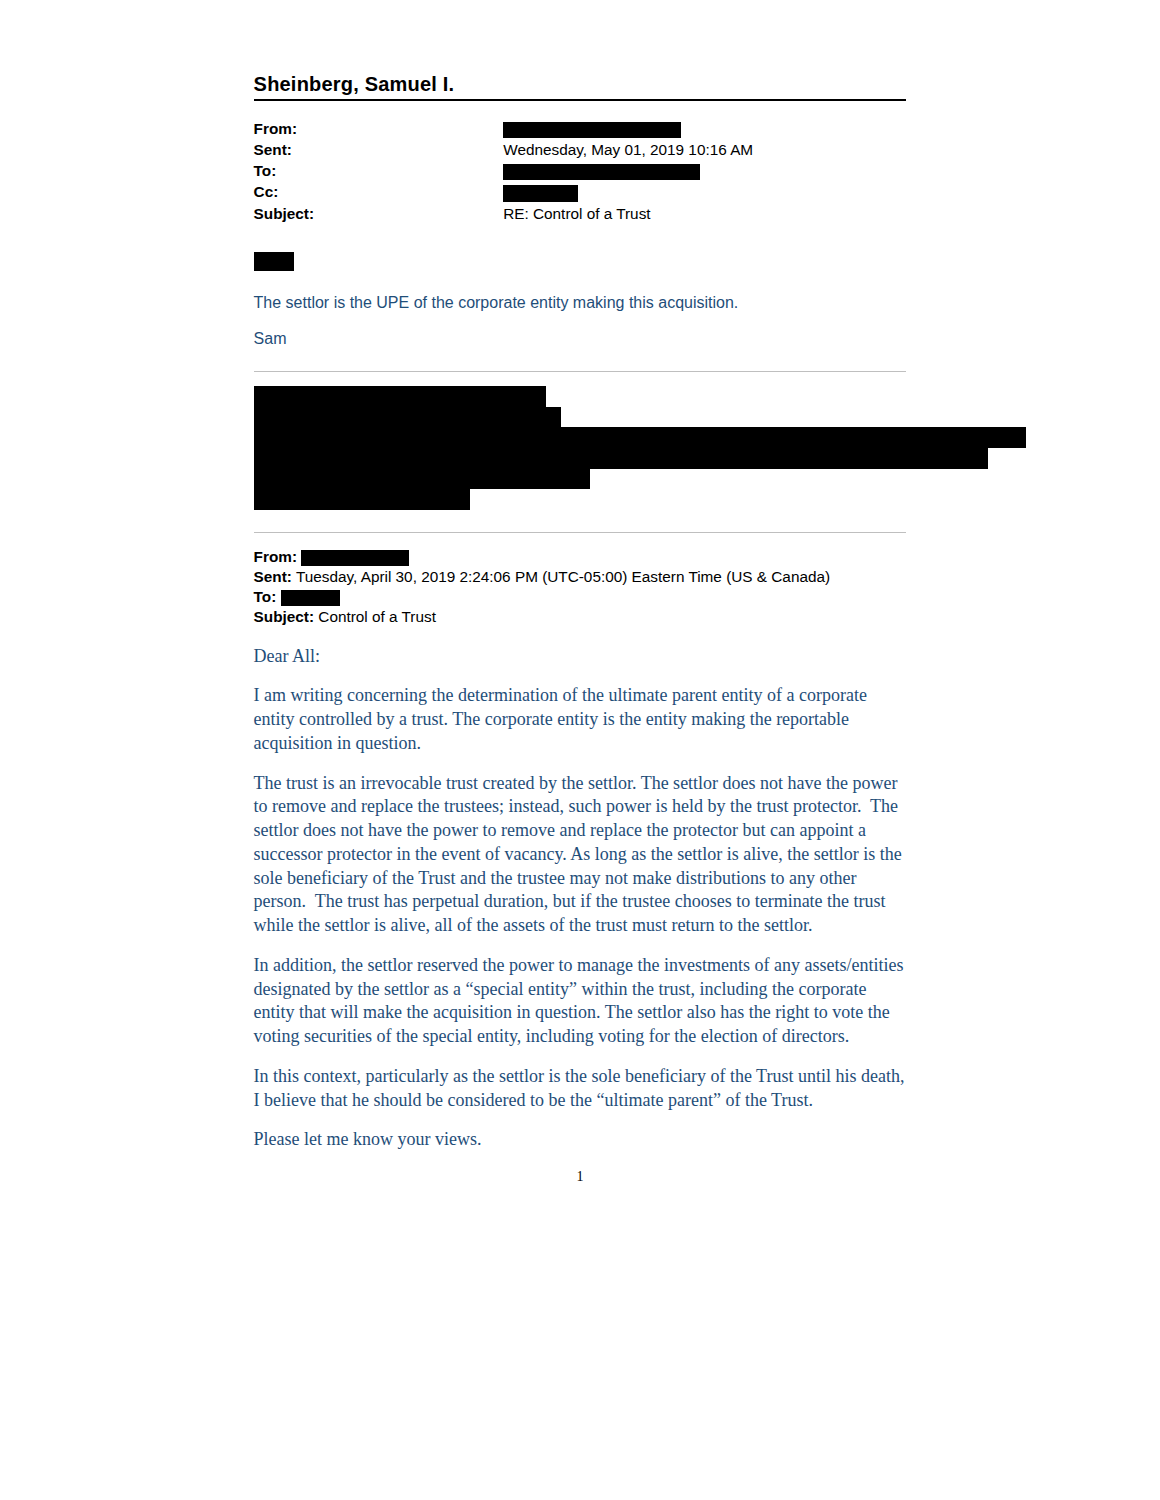Sheinberg, Samuel I.
| From: | |
| Sent: | Wednesday, May 01, 2019 10:16 AM |
| To: | |
| Cc: | |
| Subject: | RE: Control of a Trust |
The settlor is the UPE of the corporate entity making this acquisition.
Sam
From:
Sent: Tuesday, April 30, 2019 2:24:06 PM (UTC-05:00) Eastern Time (US & Canada)
To:
Subject: Control of a Trust
Dear All:
I am writing concerning the determination of the ultimate parent entity of a corporate entity controlled by a trust. The corporate entity is the entity making the reportable acquisition in question.
The trust is an irrevocable trust created by the settlor. The settlor does not have the power to remove and replace the trustees; instead, such power is held by the trust protector. The settlor does not have the power to remove and replace the protector but can appoint a successor protector in the event of vacancy. As long as the settlor is alive, the settlor is the sole beneficiary of the Trust and the trustee may not make distributions to any other person. The trust has perpetual duration, but if the trustee chooses to terminate the trust while the settlor is alive, all of the assets of the trust must return to the settlor.
In addition, the settlor reserved the power to manage the investments of any assets/entities designated by the settlor as a “special entity” within the trust, including the corporate entity that will make the acquisition in question. The settlor also has the right to vote the voting securities of the special entity, including voting for the election of directors.
In this context, particularly as the settlor is the sole beneficiary of the Trust until his death, I believe that he should be considered to be the “ultimate parent” of the Trust.
Please let me know your views.
1